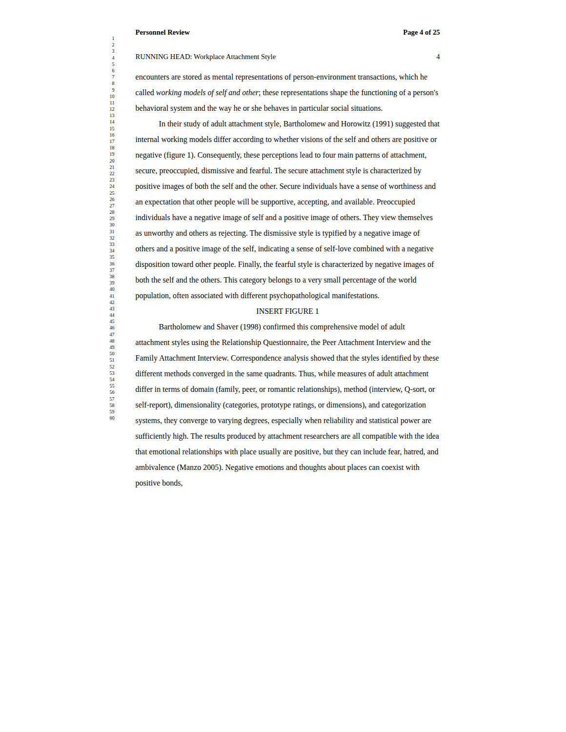1
2
3
4
5
6
7
8
9
10
11
12
13
14
15
16
17
18
19
20
21
22
23
24
25
26
27
28
29
30
31
32
33
34
35
36
37
38
39
40
41
42
43
44
45
46
47
48
49
50
51
52
53
54
55
56
57
58
59
60
Personnel Review Page 4 of 25
RUNNING HEAD: Workplace Attachment Style 4
encounters are stored as mental representations of person-environment transactions, which he called working models of self and other; these representations shape the functioning of a person's behavioral system and the way he or she behaves in particular social situations.
In their study of adult attachment style, Bartholomew and Horowitz (1991) suggested that internal working models differ according to whether visions of the self and others are positive or negative (figure 1). Consequently, these perceptions lead to four main patterns of attachment, secure, preoccupied, dismissive and fearful. The secure attachment style is characterized by positive images of both the self and the other. Secure individuals have a sense of worthiness and an expectation that other people will be supportive, accepting, and available. Preoccupied individuals have a negative image of self and a positive image of others. They view themselves as unworthy and others as rejecting. The dismissive style is typified by a negative image of others and a positive image of the self, indicating a sense of self-love combined with a negative disposition toward other people. Finally, the fearful style is characterized by negative images of both the self and the others. This category belongs to a very small percentage of the world population, often associated with different psychopathological manifestations.
INSERT FIGURE 1
Bartholomew and Shaver (1998) confirmed this comprehensive model of adult attachment styles using the Relationship Questionnaire, the Peer Attachment Interview and the Family Attachment Interview. Correspondence analysis showed that the styles identified by these different methods converged in the same quadrants. Thus, while measures of adult attachment differ in terms of domain (family, peer, or romantic relationships), method (interview, Q-sort, or self-report), dimensionality (categories, prototype ratings, or dimensions), and categorization systems, they converge to varying degrees, especially when reliability and statistical power are sufficiently high. The results produced by attachment researchers are all compatible with the idea that emotional relationships with place usually are positive, but they can include fear, hatred, and ambivalence (Manzo 2005). Negative emotions and thoughts about places can coexist with positive bonds,